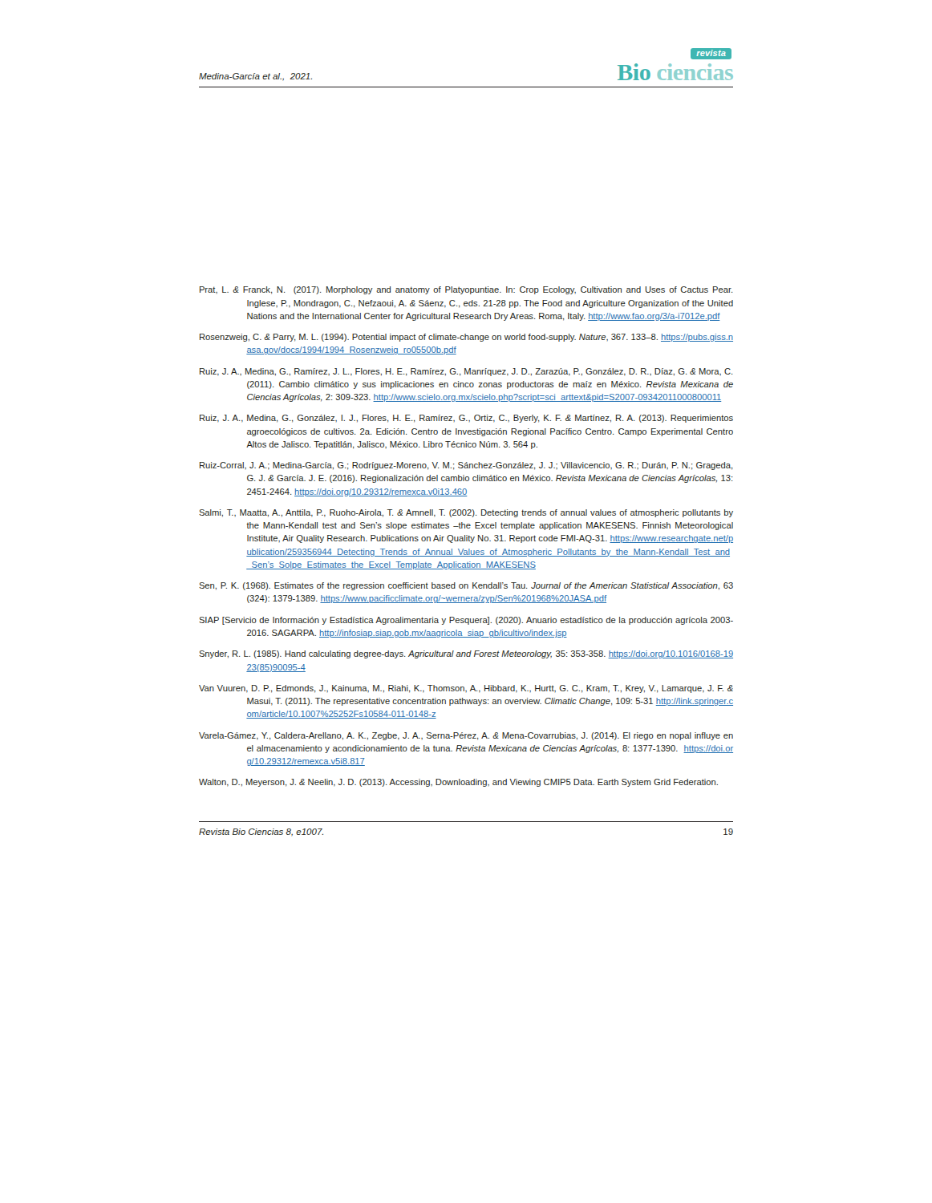Medina-García et al., 2021.
revista Bio ciencias
Prat, L. & Franck, N. (2017). Morphology and anatomy of Platyopuntiae. In: Crop Ecology, Cultivation and Uses of Cactus Pear. Inglese, P., Mondragon, C., Nefzaoui, A. & Sáenz, C., eds. 21-28 pp. The Food and Agriculture Organization of the United Nations and the International Center for Agricultural Research Dry Areas. Roma, Italy. http://www.fao.org/3/a-i7012e.pdf
Rosenzweig, C. & Parry, M. L. (1994). Potential impact of climate-change on world food-supply. Nature, 367. 133–8. https://pubs.giss.nasa.gov/docs/1994/1994_Rosenzweig_ro05500b.pdf
Ruiz, J. A., Medina, G., Ramírez, J. L., Flores, H. E., Ramírez, G., Manríquez, J. D., Zarazúa, P., González, D. R., Díaz, G. & Mora, C. (2011). Cambio climático y sus implicaciones en cinco zonas productoras de maíz en México. Revista Mexicana de Ciencias Agrícolas, 2: 309-323. http://www.scielo.org.mx/scielo.php?script=sci_arttext&pid=S2007-09342011000800011
Ruiz, J. A., Medina, G., González, I. J., Flores, H. E., Ramírez, G., Ortiz, C., Byerly, K. F. & Martínez, R. A. (2013). Requerimientos agroecológicos de cultivos. 2a. Edición. Centro de Investigación Regional Pacífico Centro. Campo Experimental Centro Altos de Jalisco. Tepatitlán, Jalisco, México. Libro Técnico Núm. 3. 564 p.
Ruiz-Corral, J. A.; Medina-García, G.; Rodríguez-Moreno, V. M.; Sánchez-González, J. J.; Villavicencio, G. R.; Durán, P. N.; Grageda, G. J. & García. J. E. (2016). Regionalización del cambio climático en México. Revista Mexicana de Ciencias Agrícolas, 13: 2451-2464. https://doi.org/10.29312/remexca.v0i13.460
Salmi, T., Maatta, A., Anttila, P., Ruoho-Airola, T. & Amnell, T. (2002). Detecting trends of annual values of atmospheric pollutants by the Mann-Kendall test and Sen’s slope estimates –the Excel template application MAKESENS. Finnish Meteorological Institute, Air Quality Research. Publications on Air Quality No. 31. Report code FMI-AQ-31. https://www.researchgate.net/publication/259356944_Detecting_Trends_of_Annual_Values_of_Atmospheric_Pollutants_by_the_Mann-Kendall_Test_and_Sen’s_Solpe_Estimates_the_Excel_Template_Application_MAKESENS
Sen, P. K. (1968). Estimates of the regression coefficient based on Kendall’s Tau. Journal of the American Statistical Association, 63 (324): 1379-1389. https://www.pacificclimate.org/~wernera/zyp/Sen%201968%20JASA.pdf
SIAP [Servicio de Información y Estadística Agroalimentaria y Pesquera]. (2020). Anuario estadístico de la producción agrícola 2003-2016. SAGARPA. http://infosiap.siap.gob.mx/aagricola_siap_gb/icultivo/index.jsp
Snyder, R. L. (1985). Hand calculating degree-days. Agricultural and Forest Meteorology, 35: 353-358. https://doi.org/10.1016/0168-1923(85)90095-4
Van Vuuren, D. P., Edmonds, J., Kainuma, M., Riahi, K., Thomson, A., Hibbard, K., Hurtt, G. C., Kram, T., Krey, V., Lamarque, J. F. & Masui, T. (2011). The representative concentration pathways: an overview. Climatic Change, 109: 5-31 http://link.springer.com/article/10.1007%25252Fs10584-011-0148-z
Varela-Gámez, Y., Caldera-Arellano, A. K., Zegbe, J. A., Serna-Pérez, A. & Mena-Covarrubias, J. (2014). El riego en nopal influye en el almacenamiento y acondicionamiento de la tuna. Revista Mexicana de Ciencias Agrícolas, 8: 1377-1390. https://doi.org/10.29312/remexca.v5i8.817
Walton, D., Meyerson, J. & Neelin, J. D. (2013). Accessing, Downloading, and Viewing CMIP5 Data. Earth System Grid Federation.
Revista Bio Ciencias 8, e1007. 19